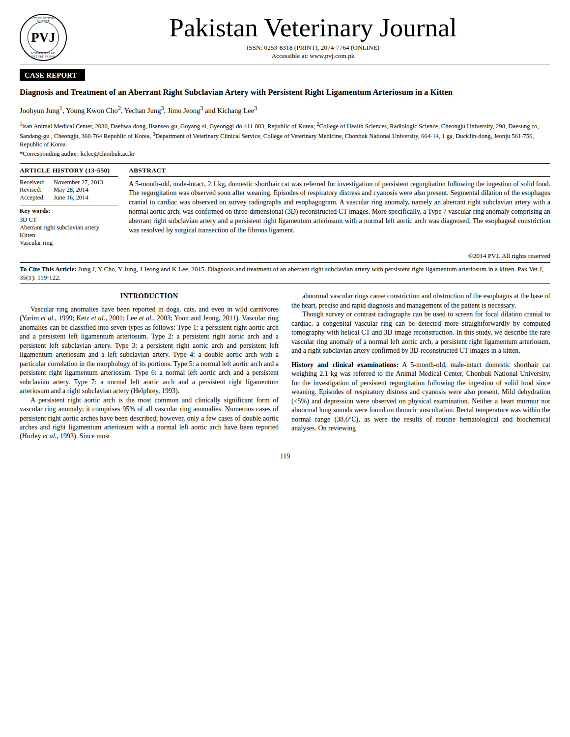Faculty of Veterinary Science
PVJ
University of Agriculture Faisalabad
Pakistan Veterinary Journal
ISSN: 0253-8318 (PRINT), 2074-7764 (ONLINE)
Accessible at: www.pvj.com.pk
CASE REPORT
Diagnosis and Treatment of an Aberrant Right Subclavian Artery with Persistent Right Ligamentum Arteriosum in a Kitten
Joohyun Jung1, Young Kwon Cho2, Yechan Jung3, Jimo Jeong3 and Kichang Lee3
1lsan Animal Medical Center, 2030, Daehwa-dong, Ilsanseo-gu, Goyang-si, Gyeonggi-do 411-803, Republic of Korea; 2College of Health Sciences, Radiologic Science, Cheongju University, 298, Daesung-ro, Sandang-gu , Cheongju, 360-764 Republic of Korea, 3Department of Veterinary Clinical Service, College of Veterinary Medicine, Chonbuk National University, 664-14, 1 ga, DuckJin-dong, Jeonju 561-756, Republic of Korea
*Corresponding author: kclee@chonbuk.ac.kr
ARTICLE HISTORY (13-550)
| Received: | November 27, 2013 |
| Revised: | May 28, 2014 |
| Accepted: | June 16, 2014 |
Key words:
3D CT
Aberrant right subclavian artery
Kitten
Vascular ring
ABSTRACT
A 5-month-old, male-intact, 2.1 kg, domestic shorthair cat was referred for investigation of persistent regurgitation following the ingestion of solid food. The regurgitation was observed soon after weaning. Episodes of respiratory distress and cyanosis were also present. Segmental dilation of the esophagus cranial to cardiac was observed on survey radiographs and esophagogram. A vascular ring anomaly, namely an aberrant right subclavian artery with a normal aortic arch, was confirmed on three-dimensional (3D) reconstructed CT images. More specifically, a Type 7 vascular ring anomaly comprising an aberrant right subclavian artery and a persistent right ligamentum arteriosum with a normal left aortic arch was diagnosed. The esophageal constriction was resolved by surgical transection of the fibrous ligament.
©2014 PVJ. All rights reserved
To Cite This Article: Jung J, Y Cho, Y Jung, J Jeong and K Lee, 2015. Diagnosis and treatment of an aberrant right subclavian artery with persistent right ligamentum arteriosum in a kitten. Pak Vet J, 35(1): 119-122.
INTRODUCTION
Vascular ring anomalies have been reported in dogs, cats, and even in wild carnivores (Yarim et al., 1999; Ketz et al., 2001; Lee et al., 2003; Yoon and Jeong, 2011). Vascular ring anomalies can be classified into seven types as follows: Type 1: a persistent right aortic arch and a persistent left ligamentum arteriosum. Type 2: a persistent right aortic arch and a persistent left subclavian artery. Type 3: a persistent right aortic arch and persistent left ligamentum arteriosum and a left subclavian artery. Type 4: a double aortic arch with a particular correlation in the morphology of its portions. Type 5: a normal left aortic arch and a persistent right ligamentum arteriosum. Type 6: a normal left aortic arch and a persistent subclavian artery. Type 7: a normal left aortic arch and a persistent right ligamentum arteriosum and a right subclavian artery (Helphrey, 1993).
A persistent right aortic arch is the most common and clinically significant form of vascular ring anomaly; it comprises 95% of all vascular ring anomalies. Numerous cases of persistent right aortic arches have been described; however, only a few cases of double aortic arches and right ligamentum arteriosum with a normal left aortic arch have been reported (Hurley et al., 1993). Since most
abnormal vascular rings cause constriction and obstruction of the esophagus at the base of the heart, precise and rapid diagnosis and management of the patient is necessary.
Though survey or contrast radiographs can be used to screen for focal dilation cranial to cardiac, a congenital vascular ring can be detected more straightforwardly by computed tomography with helical CT and 3D image reconstruction. In this study, we describe the rare vascular ring anomaly of a normal left aortic arch, a persistent right ligamentum arteriosum, and a right subclavian artery confirmed by 3D-reconstructed CT images in a kitten.
History and clinical examinations: A 5-month-old, male-intact domestic shorthair cat weighing 2.1 kg was referred to the Animal Medical Center, Chonbuk National University, for the investigation of persistent regurgitation following the ingestion of solid food since weaning. Episodes of respiratory distress and cyanosis were also present. Mild dehydration (<5%) and depression were observed on physical examination. Neither a heart murmur nor abnormal lung sounds were found on thoracic auscultation. Rectal temperature was within the normal range (38.6°C), as were the results of routine hematological and biochemical analyses. On reviewing
119